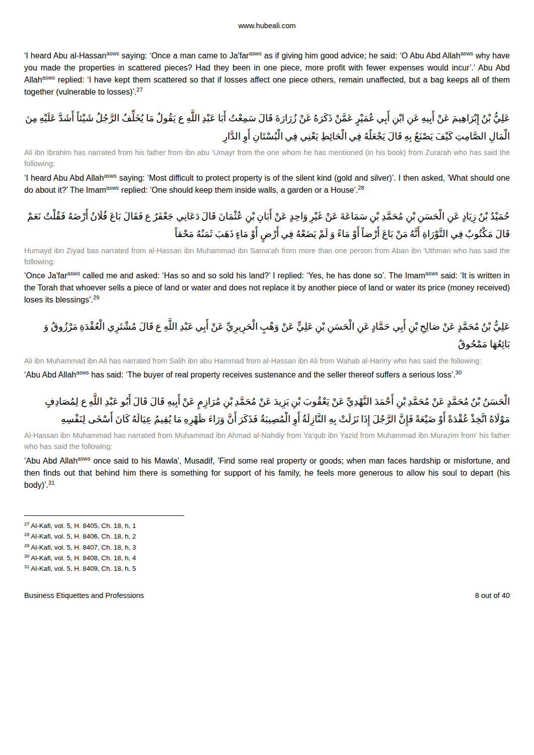www.hubeali.com
‘I heard Abu al-Hassanasws saying: ‘Once a man came to Ja'farasws as if giving him good advice; he said: ‘O Abu Abd Allahasws why have you made the properties in scattered pieces? Had they been in one piece, more profit with fewer expenses would incur’.' Abu Abd Allahasws replied: ‘I have kept them scattered so that if losses affect one piece others, remain unaffected, but a bag keeps all of them together (vulnerable to losses)’.27
عَلِيُّ بْنُ إِبْرَاهِيمَ عَنْ أَبِيهِ عَنِ ابْنِ أَبِي عُمَيْرٍ عَمَّنْ ذَكَرَهُ عَنْ زُرَارَةَ قَالَ سَمِعْتُ أَبَا عَبْدِ اللَّهِ ع يَقُولُ مَا يُخَلِّفُ الرَّجُلُ شَيْئاً أَشَدَّ عَلَيْهِ مِنَ الْمَالِ الصَّامِتِ كَيْفَ يَصْنَعُ بِهِ قَالَ يَجْعَلُهُ فِي الْحَائِطِ يَعْنِي فِي الْبُسْتَانِ أَوِ الدَّارِ
Ali ibn Ibrahim has narrated from his father from ibn abu 'Umayr from the one whom he has mentioned (in his book) from Zurarah who has said the following:
‘I heard Abu Abd Allahasws saying: ‘Most difficult to protect property is of the silent kind (gold and silver)’. I then asked, 'What should one do about it?' The Imamasws replied: ‘One should keep them inside walls, a garden or a House’.28
حُمَيْدُ بْنُ زِيَادٍ عَنِ الْحَسَنِ بْنِ مُحَمَّدِ بْنِ سَمَاعَةَ عَنْ غَيْرِ وَاحِدٍ عَنْ أَبَانِ بْنِ عُثْمَانَ قَالَ دَعَانِي جَعْفَرٌ ع فَقَالَ بَاعَ فُلَانٌ أَرْضَهُ فَقُلْتُ نَعَمْ قَالَ مَكْتُوبٌ فِي التَّوْرَاةِ أَنَّهُ مَنْ بَاعَ أَرْضاً أَوْ مَاءً وَ لَمْ يَضَعْهُ فِي أَرْضٍ أَوْ مَاءٍ ذَهَبَ ثَمَنُهُ مَحْقاً
Humayd ibn Ziyad bas narrated from al-Hassan ibn Muhammad ibn Sama'ah from more than one person from Aban ibn 'Uthman who has said the following:
‘Once Ja'farasws called me and asked: ‘Has so and so sold his land?’ I replied: ‘Yes, he has done so’. The Imamasws said: ‘It is written in the Torah that whoever sells a piece of land or water and does not replace it by another piece of land or water its price (money received) loses its blessings’.29
عَلِيُّ بْنُ مُحَمَّدٍ عَنْ صَالِحِ بْنِ أَبِي حَمَّادٍ عَنِ الْحَسَنِ بْنِ عَلِيٍّ عَنْ وَهْبٍ الْحَرِيرِيِّ عَنْ أَبِي عَبْدِ اللَّهِ ع قَالَ مُشْتَرِي الْعُقْدَةِ مَرْزُوقٌ وَ بَائِعُهَا مَمْحُوقٌ
Ali ibn Muhammad ibn Ali has narrated from Salih ibn abu Hammad from al-Hassan ibn Ali from Wahab al-Haririy who has said the following:
‘Abu Abd Allahasws has said: ‘The buyer of real property receives sustenance and the seller thereof suffers a serious loss’.30
الْحَسَنُ بْنُ مُحَمَّدٍ عَنْ مُحَمَّدِ بْنِ أَحْمَدَ النَّهْدِيِّ عَنْ يَعْقُوبَ بْنِ يَزِيدَ عَنْ مُحَمَّدِ بْنِ مُرَازِمٍ عَنْ أَبِيهِ قَالَ قَالَ أَبُو عَبْدِ اللَّهِ ع لِمُصَادِفٍ مَوْلَاهُ اتَّخِذْ عُقْدَةً أَوْ ضَيْعَةً فَإِنَّ الرَّجُلَ إِذَا نَزَلَتْ بِهِ النَّازِلَةُ أَوِ الْمُصِيبَةُ فَذَكَرَ أَنَّ وَرَاءَ ظَهْرِهِ مَا يُقِيمُ عِيَالَهُ كَانَ أَسْخَى لِنَفْسِهِ
Al-Hassan ibn Muhammad has narrated from Muhammad ibn Ahmad al-Nahdiy from Ya'qub ibn Yazid from Muhammad ibn Murazim from' his father who has said the following:
‘Abu Abd Allahasws once said to his Mawla', Musadif, 'Find some real property or goods; when man faces hardship or misfortune, and then finds out that behind him there is something for support of his family, he feels more generous to allow his soul to depart (his body)’.31
27 Al-Kafi, vol. 5, H. 8405, Ch. 18, h, 1
28 Al-Kafi, vol. 5, H. 8406, Ch. 18, h, 2
29 Al-Kafi, vol. 5, H. 8407, Ch. 18, h, 3
30 Al-Kafi, vol. 5, H. 8408, Ch. 18, h, 4
31 Al-Kafi, vol. 5, H. 8409, Ch. 18, h, 5
Business Etiquettes and Professions 8 out of 40